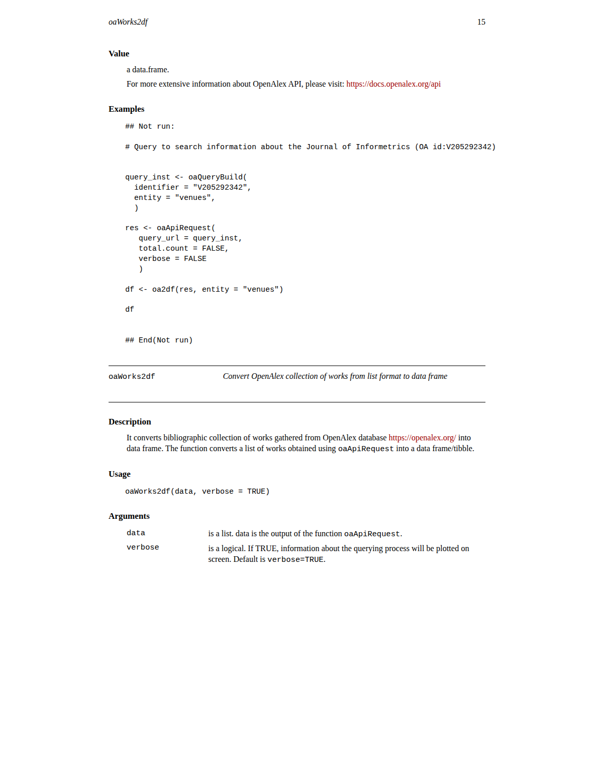oaWorks2df 15
Value
a data.frame.
For more extensive information about OpenAlex API, please visit: https://docs.openalex.org/api
Examples
## Not run:

# Query to search information about the Journal of Informetrics (OA id:V205292342)


query_inst <- oaQueryBuild(
  identifier = "V205292342",
  entity = "venues",
  )

res <- oaApiRequest(
   query_url = query_inst,
   total.count = FALSE,
   verbose = FALSE
   )

df <- oa2df(res, entity = "venues")

df


## End(Not run)
oaWorks2df Convert OpenAlex collection of works from list format to data frame
Description
It converts bibliographic collection of works gathered from OpenAlex database https://openalex.org/ into data frame. The function converts a list of works obtained using oaApiRequest into a data frame/tibble.
Usage
oaWorks2df(data, verbose = TRUE)
Arguments
| data | is a list. data is the output of the function oaApiRequest . |
| verbose | is a logical. If TRUE, information about the querying process will be plotted on screen. Default is verbose=TRUE . |